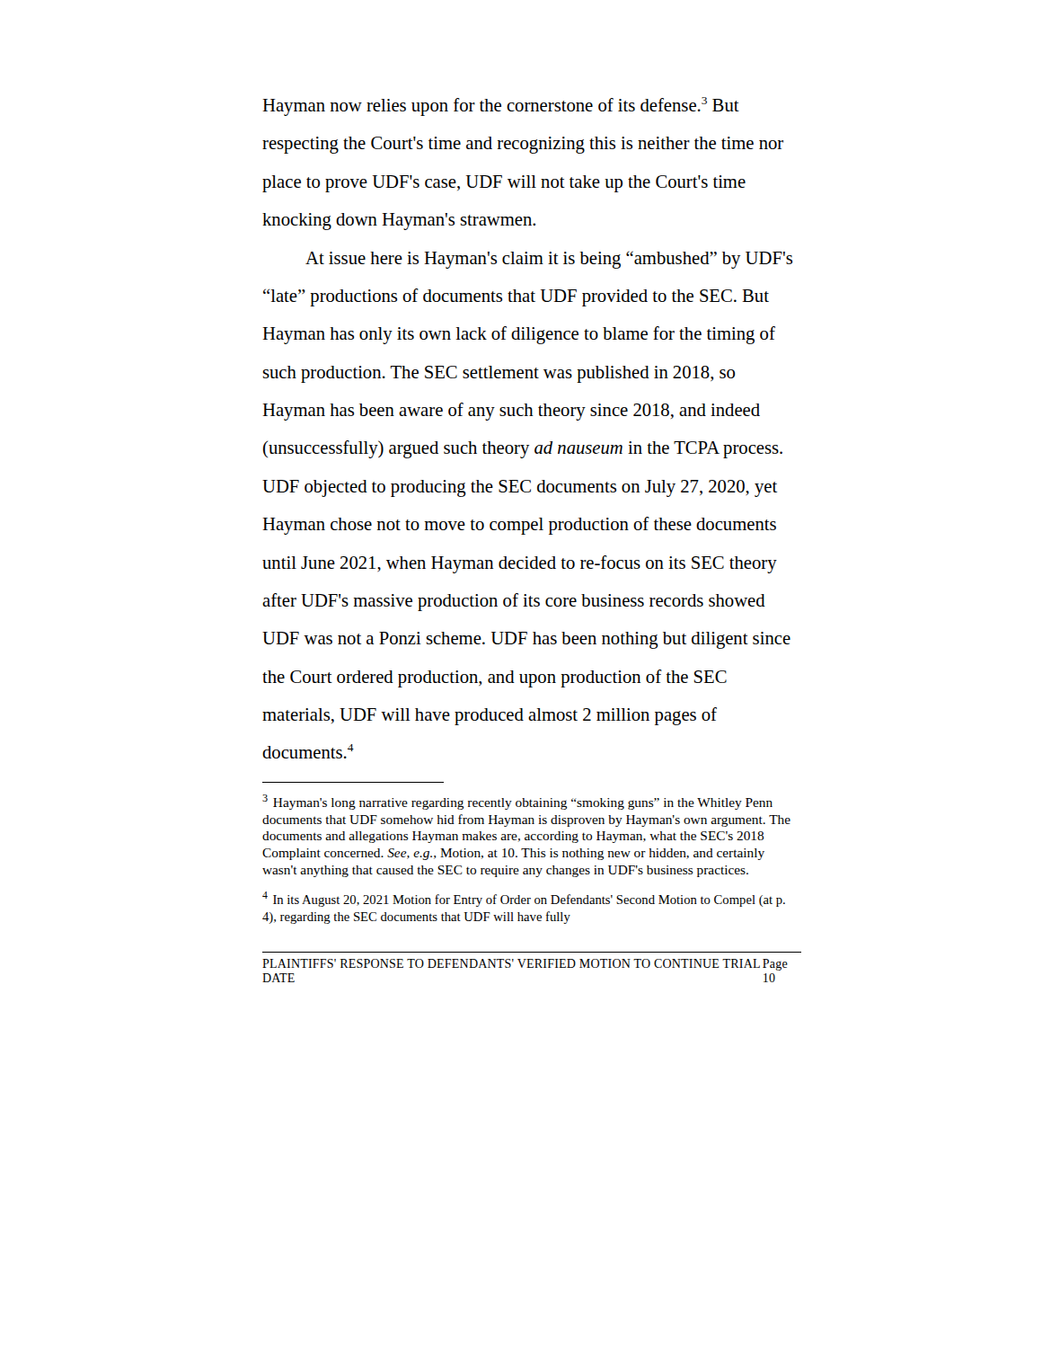Hayman now relies upon for the cornerstone of its defense.3 But respecting the Court's time and recognizing this is neither the time nor place to prove UDF's case, UDF will not take up the Court's time knocking down Hayman's strawmen.
At issue here is Hayman's claim it is being “ambushed” by UDF's “late” productions of documents that UDF provided to the SEC. But Hayman has only its own lack of diligence to blame for the timing of such production. The SEC settlement was published in 2018, so Hayman has been aware of any such theory since 2018, and indeed (unsuccessfully) argued such theory ad nauseum in the TCPA process. UDF objected to producing the SEC documents on July 27, 2020, yet Hayman chose not to move to compel production of these documents until June 2021, when Hayman decided to re-focus on its SEC theory after UDF's massive production of its core business records showed UDF was not a Ponzi scheme. UDF has been nothing but diligent since the Court ordered production, and upon production of the SEC materials, UDF will have produced almost 2 million pages of documents.4
3 Hayman's long narrative regarding recently obtaining “smoking guns” in the Whitley Penn documents that UDF somehow hid from Hayman is disproven by Hayman's own argument. The documents and allegations Hayman makes are, according to Hayman, what the SEC's 2018 Complaint concerned. See, e.g., Motion, at 10. This is nothing new or hidden, and certainly wasn't anything that caused the SEC to require any changes in UDF's business practices.
4 In its August 20, 2021 Motion for Entry of Order on Defendants' Second Motion to Compel (at p. 4), regarding the SEC documents that UDF will have fully
Plaintiffs' Response to Defendants' Verified Motion to Continue Trial Date Page 10